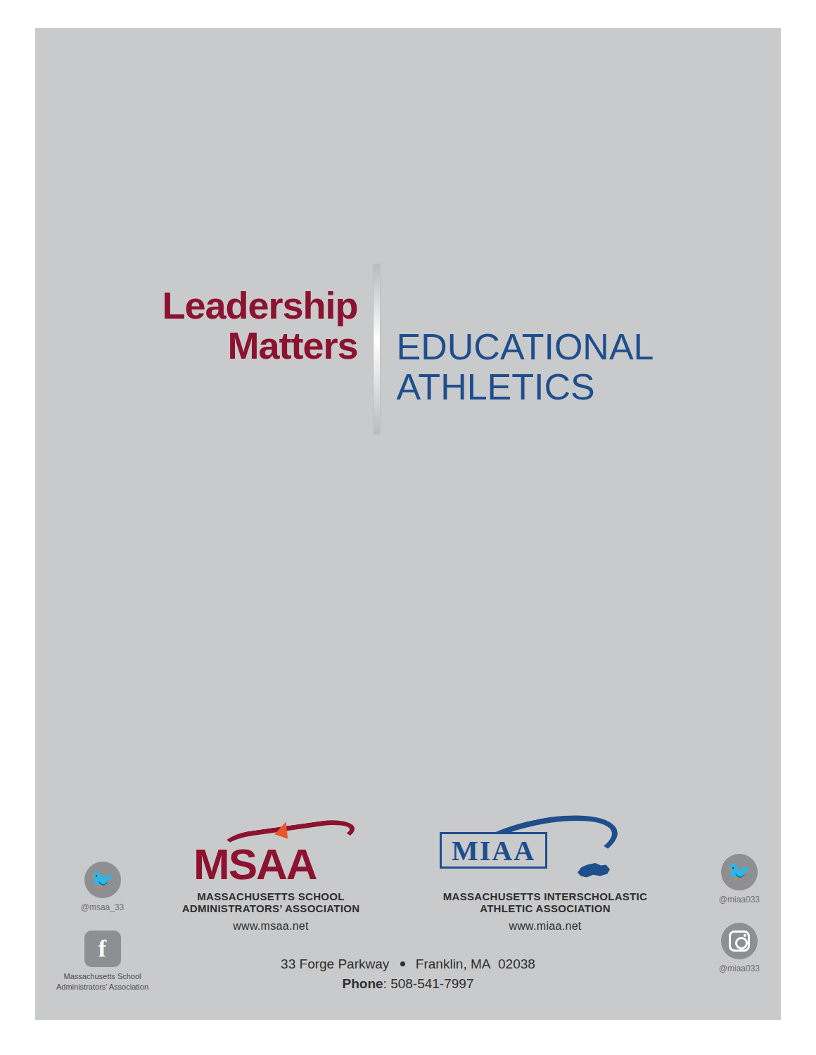Leadership
Matters
EDUCATIONAL
ATHLETICS
MSAA
MIAA
MASSACHUSETTS SCHOOL
ADMINISTRATORS’ ASSOCIATION www.msaa.net
MASSACHUSETTS INTERSCHOLASTIC
ATHLETIC ASSOCIATION www.miaa.net
33 Forge Parkway Franklin, MA 02038 Phone: 508-541-7997
🐦
@msaa_33
f
Massachusetts School
Administrators’ Association
🐦
@miaa033
@miaa033